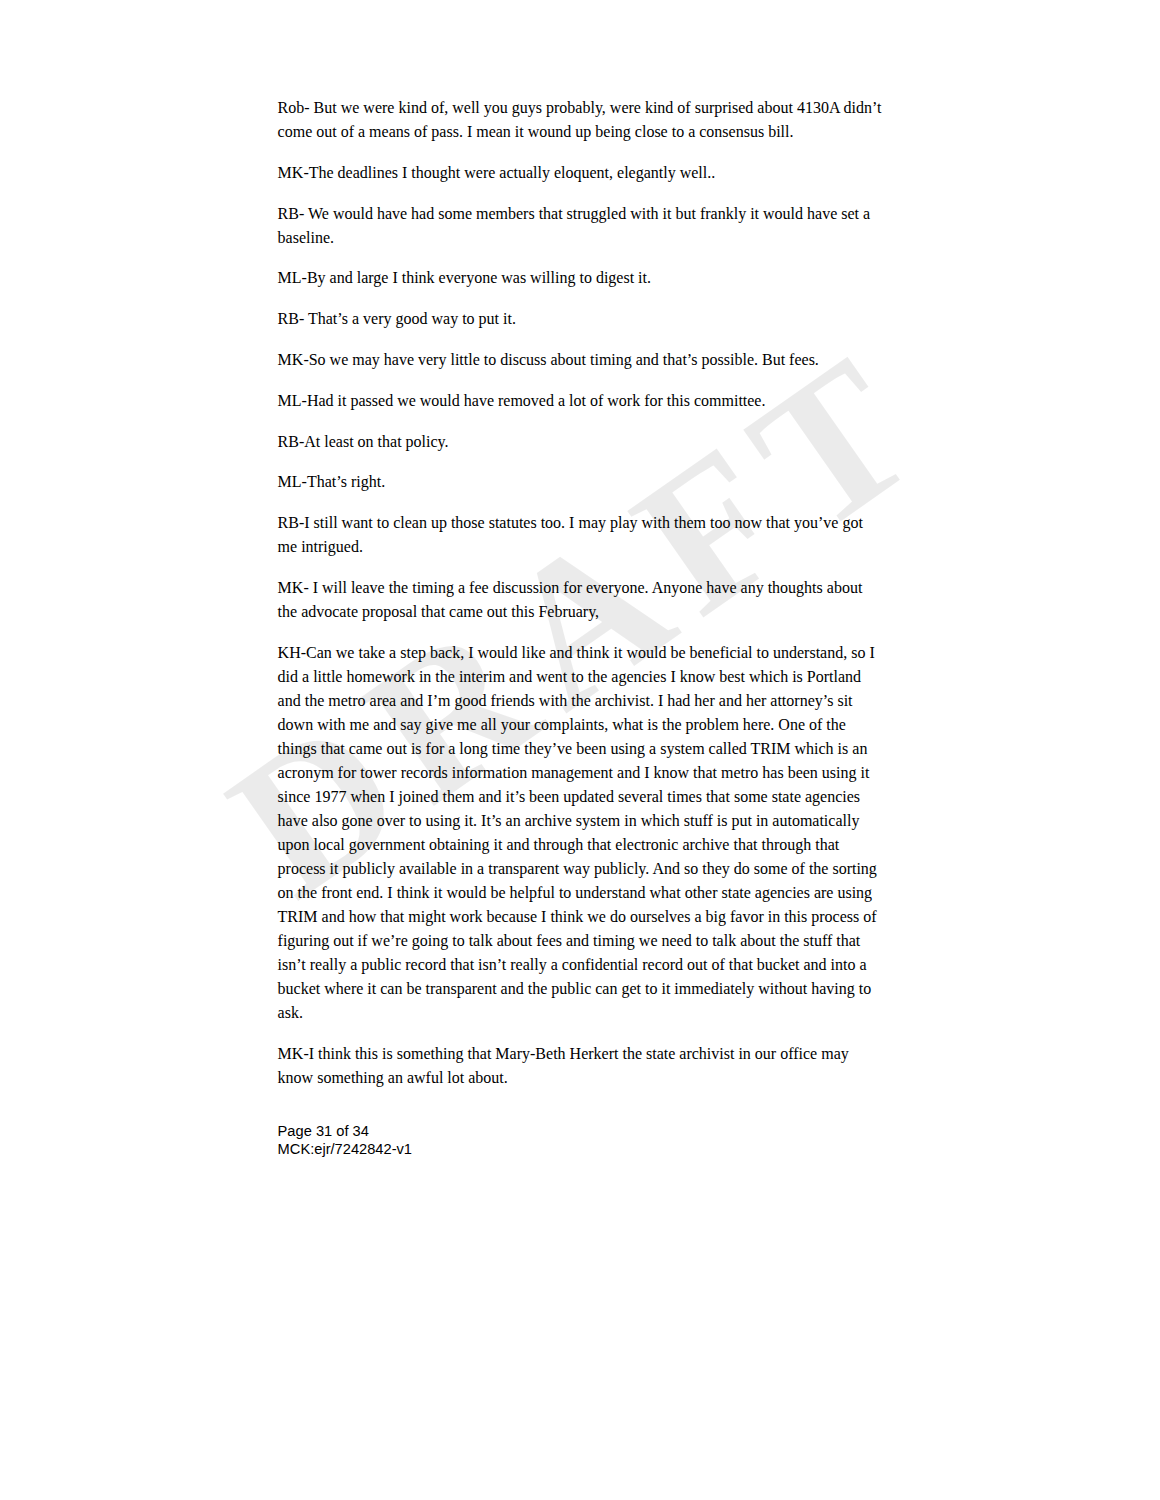DRAFT
Rob- But we were kind of, well you guys probably, were kind of surprised about 4130A didn’t come out of a means of pass. I mean it wound up being close to a consensus bill.
MK-The deadlines I thought were actually eloquent, elegantly well..
RB- We would have had some members that struggled with it but frankly it would have set a baseline.
ML-By and large I think everyone was willing to digest it.
RB- That’s a very good way to put it.
MK-So we may have very little to discuss about timing and that’s possible. But fees.
ML-Had it passed we would have removed a lot of work for this committee.
RB-At least on that policy.
ML-That’s right.
RB-I still want to clean up those statutes too. I may play with them too now that you’ve got me intrigued.
MK- I will leave the timing a fee discussion for everyone. Anyone have any thoughts about the advocate proposal that came out this February,
KH-Can we take a step back, I would like and think it would be beneficial to understand, so I did a little homework in the interim and went to the agencies I know best which is Portland and the metro area and I’m good friends with the archivist. I had her and her attorney’s sit down with me and say give me all your complaints, what is the problem here. One of the things that came out is for a long time they’ve been using a system called TRIM which is an acronym for tower records information management and I know that metro has been using it since 1977 when I joined them and it’s been updated several times that some state agencies have also gone over to using it. It’s an archive system in which stuff is put in automatically upon local government obtaining it and through that electronic archive that through that process it publicly available in a transparent way publicly. And so they do some of the sorting on the front end. I think it would be helpful to understand what other state agencies are using TRIM and how that might work because I think we do ourselves a big favor in this process of figuring out if we’re going to talk about fees and timing we need to talk about the stuff that isn’t really a public record that isn’t really a confidential record out of that bucket and into a bucket where it can be transparent and the public can get to it immediately without having to ask.
MK-I think this is something that Mary-Beth Herkert the state archivist in our office may know something an awful lot about.
Page 31 of 34
MCK:ejr/7242842-v1